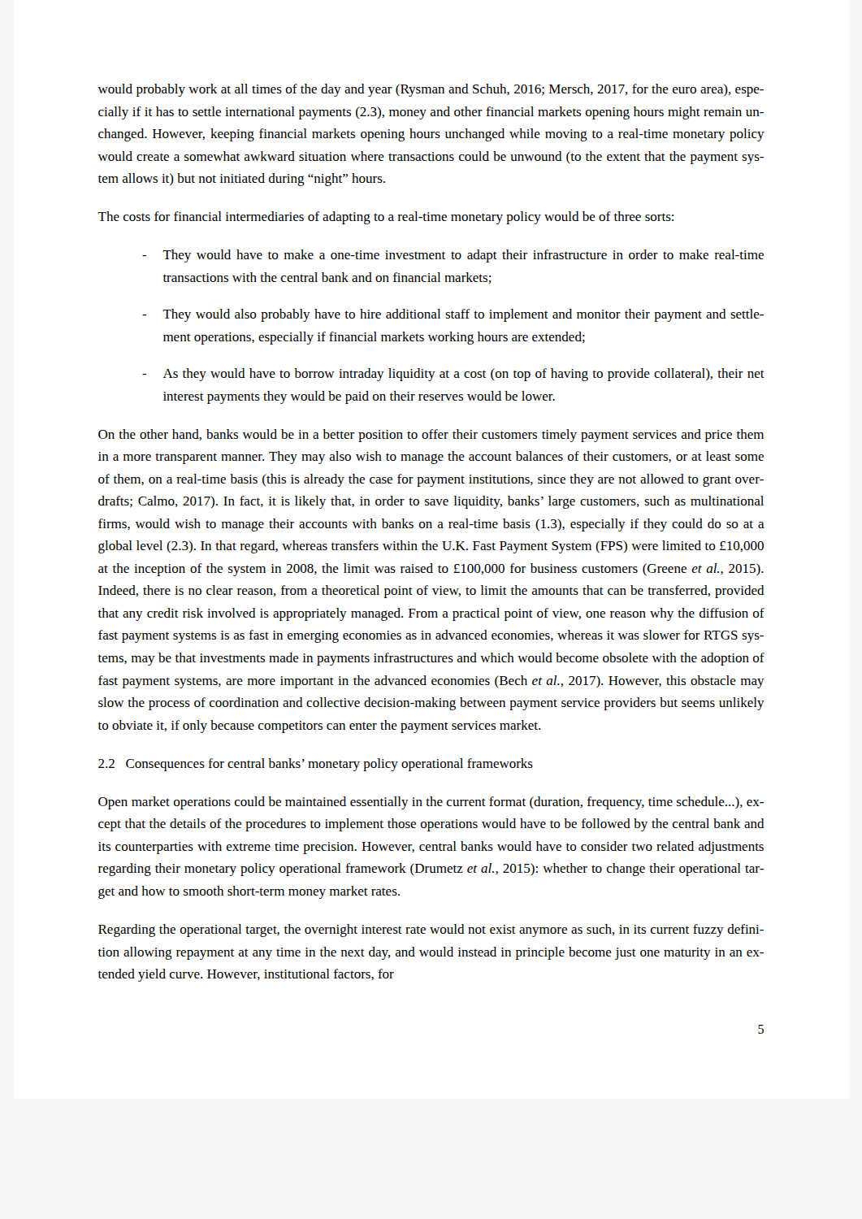would probably work at all times of the day and year (Rysman and Schuh, 2016; Mersch, 2017, for the euro area), especially if it has to settle international payments (2.3), money and other financial markets opening hours might remain unchanged. However, keeping financial markets opening hours unchanged while moving to a real-time monetary policy would create a somewhat awkward situation where transactions could be unwound (to the extent that the payment system allows it) but not initiated during “night” hours.
The costs for financial intermediaries of adapting to a real-time monetary policy would be of three sorts:
They would have to make a one-time investment to adapt their infrastructure in order to make real-time transactions with the central bank and on financial markets;
They would also probably have to hire additional staff to implement and monitor their payment and settlement operations, especially if financial markets working hours are extended;
As they would have to borrow intraday liquidity at a cost (on top of having to provide collateral), their net interest payments they would be paid on their reserves would be lower.
On the other hand, banks would be in a better position to offer their customers timely payment services and price them in a more transparent manner. They may also wish to manage the account balances of their customers, or at least some of them, on a real-time basis (this is already the case for payment institutions, since they are not allowed to grant overdrafts; Calmo, 2017). In fact, it is likely that, in order to save liquidity, banks’ large customers, such as multinational firms, would wish to manage their accounts with banks on a real-time basis (1.3), especially if they could do so at a global level (2.3). In that regard, whereas transfers within the U.K. Fast Payment System (FPS) were limited to £10,000 at the inception of the system in 2008, the limit was raised to £100,000 for business customers (Greene et al., 2015). Indeed, there is no clear reason, from a theoretical point of view, to limit the amounts that can be transferred, provided that any credit risk involved is appropriately managed. From a practical point of view, one reason why the diffusion of fast payment systems is as fast in emerging economies as in advanced economies, whereas it was slower for RTGS systems, may be that investments made in payments infrastructures and which would become obsolete with the adoption of fast payment systems, are more important in the advanced economies (Bech et al., 2017). However, this obstacle may slow the process of coordination and collective decision-making between payment service providers but seems unlikely to obviate it, if only because competitors can enter the payment services market.
2.2 Consequences for central banks’ monetary policy operational frameworks
Open market operations could be maintained essentially in the current format (duration, frequency, time schedule...), except that the details of the procedures to implement those operations would have to be followed by the central bank and its counterparties with extreme time precision. However, central banks would have to consider two related adjustments regarding their monetary policy operational framework (Drumetz et al., 2015): whether to change their operational target and how to smooth short-term money market rates.
Regarding the operational target, the overnight interest rate would not exist anymore as such, in its current fuzzy definition allowing repayment at any time in the next day, and would instead in principle become just one maturity in an extended yield curve. However, institutional factors, for
5